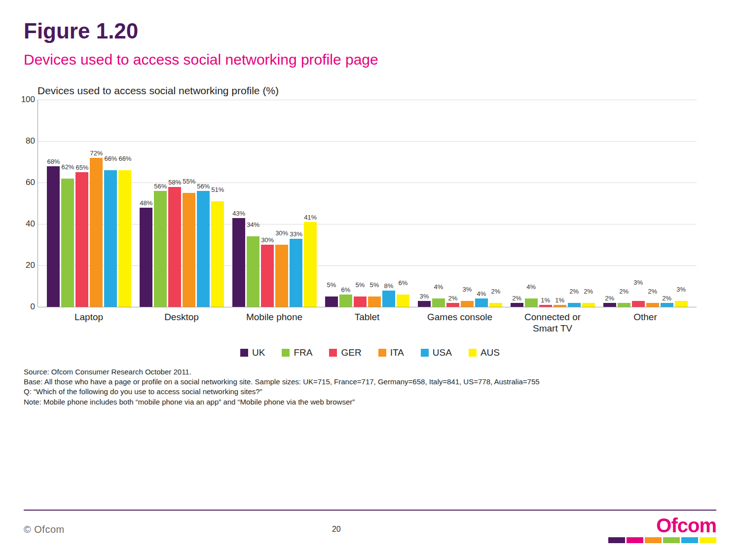Figure 1.20
Devices used to access social networking profile page
Devices used to access social networking profile (%)
100 80 60 40 20 0
68%
62%
65%
72%
66%
66%
48%
56%
58%
55%
56%
51%
43%
34%
30%
30%
33%
41%
5%
6%
5%
5%
8%
6%
3%
4%
2%
3%
4%
2%
2%
4%
1%
1%
2%
2%
2%
2%
3%
2%
2%
3%
Laptop
Desktop
Mobile phone
Tablet
Games console
Connected or
Smart TV
Other
UK
FRA
GER
ITA
USA
AUS
Source: Ofcom Consumer Research October 2011.
Base: All those who have a page or profile on a social networking site. Sample sizes: UK=715, France=717, Germany=658, Italy=841, US=778, Australia=755
Q: “Which of the following do you use to access social networking sites?”
Note: Mobile phone includes both “mobile phone via an app” and “Mobile phone via the web browser”
© Ofcom
20
Ofcom